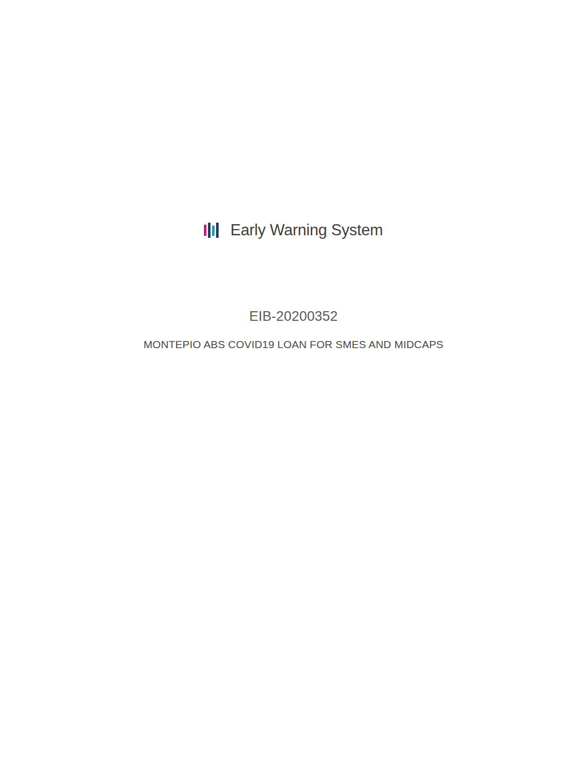Early Warning System
EIB-20200352
MONTEPIO ABS COVID19 LOAN FOR SMES AND MIDCAPS